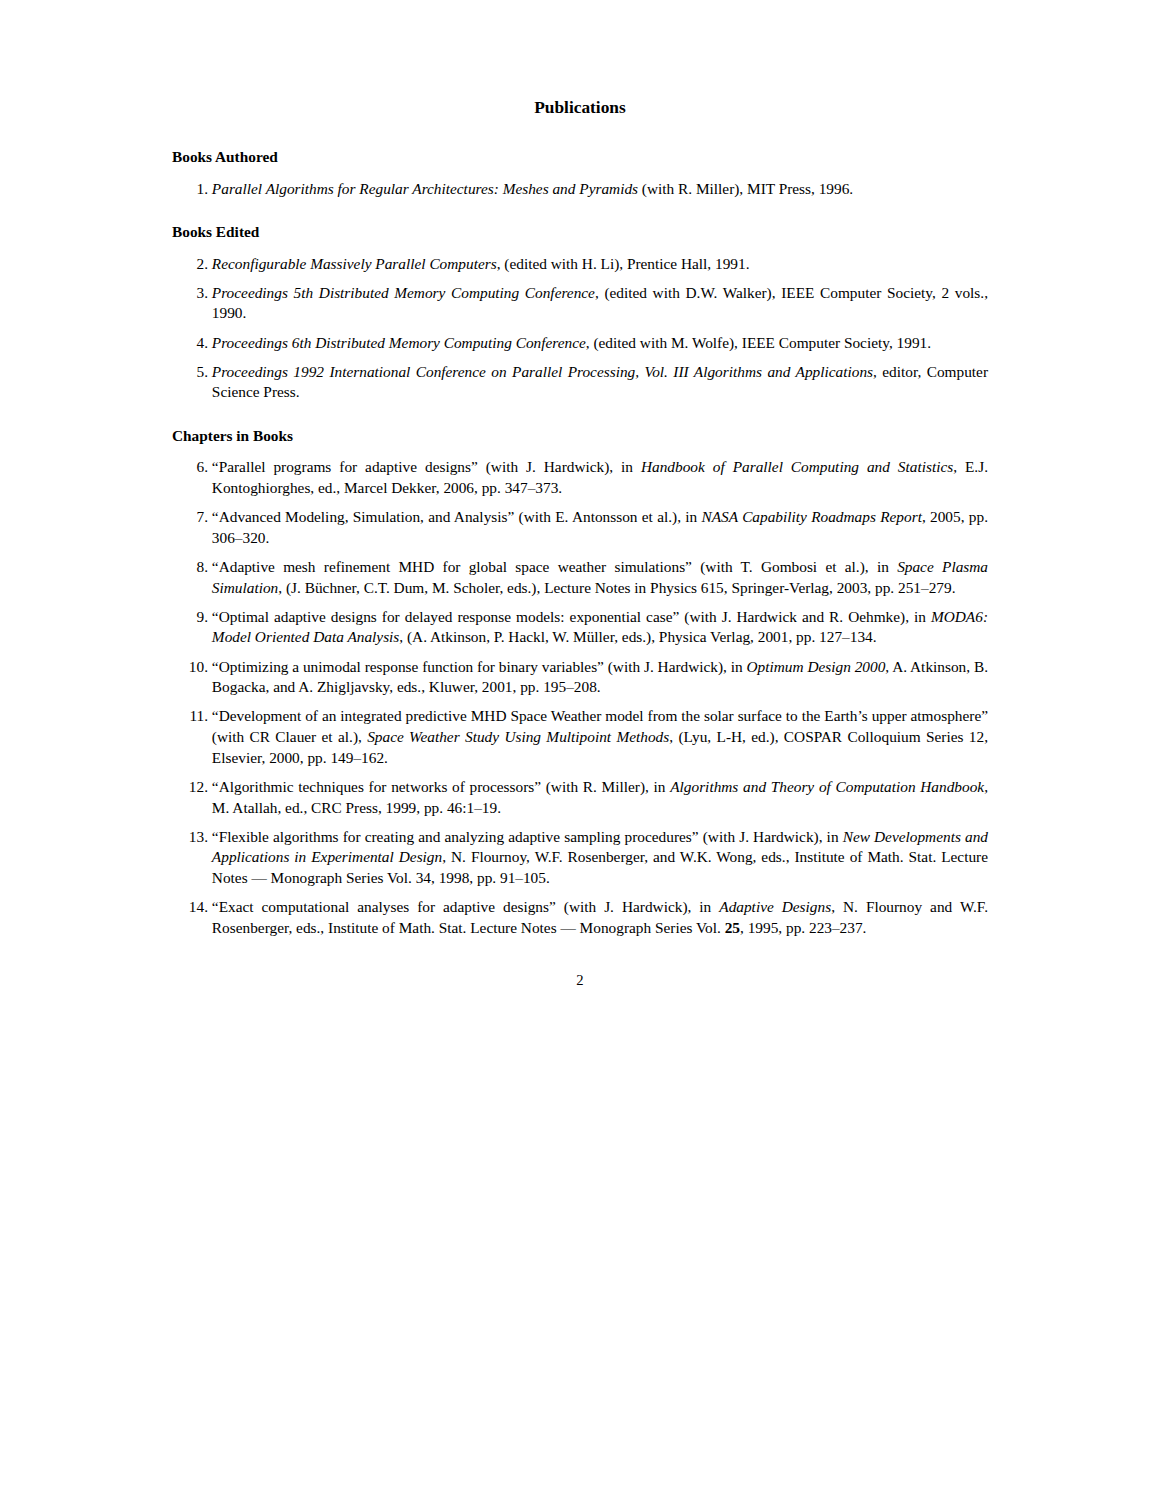Publications
Books Authored
Parallel Algorithms for Regular Architectures: Meshes and Pyramids (with R. Miller), MIT Press, 1996.
Books Edited
Reconfigurable Massively Parallel Computers, (edited with H. Li), Prentice Hall, 1991.
Proceedings 5th Distributed Memory Computing Conference, (edited with D.W. Walker), IEEE Computer Society, 2 vols., 1990.
Proceedings 6th Distributed Memory Computing Conference, (edited with M. Wolfe), IEEE Computer Society, 1991.
Proceedings 1992 International Conference on Parallel Processing, Vol. III Algorithms and Applications, editor, Computer Science Press.
Chapters in Books
“Parallel programs for adaptive designs” (with J. Hardwick), in Handbook of Parallel Computing and Statistics, E.J. Kontoghiorghes, ed., Marcel Dekker, 2006, pp. 347–373.
“Advanced Modeling, Simulation, and Analysis” (with E. Antonsson et al.), in NASA Capability Roadmaps Report, 2005, pp. 306–320.
“Adaptive mesh refinement MHD for global space weather simulations” (with T. Gombosi et al.), in Space Plasma Simulation, (J. Büchner, C.T. Dum, M. Scholer, eds.), Lecture Notes in Physics 615, Springer-Verlag, 2003, pp. 251–279.
“Optimal adaptive designs for delayed response models: exponential case” (with J. Hardwick and R. Oehmke), in MODA6: Model Oriented Data Analysis, (A. Atkinson, P. Hackl, W. Müller, eds.), Physica Verlag, 2001, pp. 127–134.
“Optimizing a unimodal response function for binary variables” (with J. Hardwick), in Optimum Design 2000, A. Atkinson, B. Bogacka, and A. Zhigljavsky, eds., Kluwer, 2001, pp. 195–208.
“Development of an integrated predictive MHD Space Weather model from the solar surface to the Earth’s upper atmosphere” (with CR Clauer et al.), Space Weather Study Using Multipoint Methods, (Lyu, L-H, ed.), COSPAR Colloquium Series 12, Elsevier, 2000, pp. 149–162.
“Algorithmic techniques for networks of processors” (with R. Miller), in Algorithms and Theory of Computation Handbook, M. Atallah, ed., CRC Press, 1999, pp. 46:1–19.
“Flexible algorithms for creating and analyzing adaptive sampling procedures” (with J. Hardwick), in New Developments and Applications in Experimental Design, N. Flournoy, W.F. Rosenberger, and W.K. Wong, eds., Institute of Math. Stat. Lecture Notes — Monograph Series Vol. 34, 1998, pp. 91–105.
“Exact computational analyses for adaptive designs” (with J. Hardwick), in Adaptive Designs, N. Flournoy and W.F. Rosenberger, eds., Institute of Math. Stat. Lecture Notes — Monograph Series Vol. 25, 1995, pp. 223–237.
2